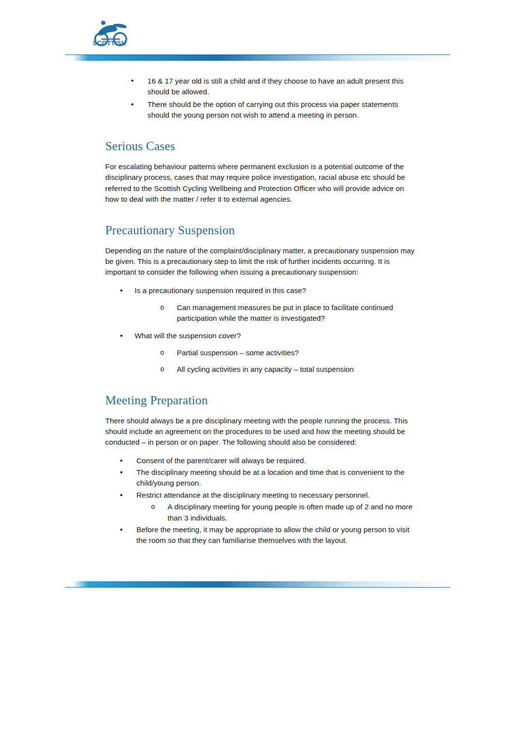SCOTTISH CYCLING
16 & 17 year old is still a child and if they choose to have an adult present this should be allowed.
There should be the option of carrying out this process via paper statements should the young person not wish to attend a meeting in person.
Serious Cases
For escalating behaviour patterns where permanent exclusion is a potential outcome of the disciplinary process, cases that may require police investigation, racial abuse etc should be referred to the Scottish Cycling Wellbeing and Protection Officer who will provide advice on how to deal with the matter / refer it to external agencies.
Precautionary Suspension
Depending on the nature of the complaint/disciplinary matter, a precautionary suspension may be given. This is a precautionary step to limit the risk of further incidents occurring. It is important to consider the following when issuing a precautionary suspension:
Is a precautionary suspension required in this case?
Can management measures be put in place to facilitate continued participation while the matter is investigated?
What will the suspension cover?
Partial suspension – some activities?
All cycling activities in any capacity – total suspension
Meeting Preparation
There should always be a pre disciplinary meeting with the people running the process. This should include an agreement on the procedures to be used and how the meeting should be conducted – in person or on paper. The following should also be considered:
Consent of the parent/carer will always be required.
The disciplinary meeting should be at a location and time that is convenient to the child/young person.
Restrict attendance at the disciplinary meeting to necessary personnel.
A disciplinary meeting for young people is often made up of 2 and no more than 3 individuals.
Before the meeting, it may be appropriate to allow the child or young person to visit the room so that they can familiarise themselves with the layout.